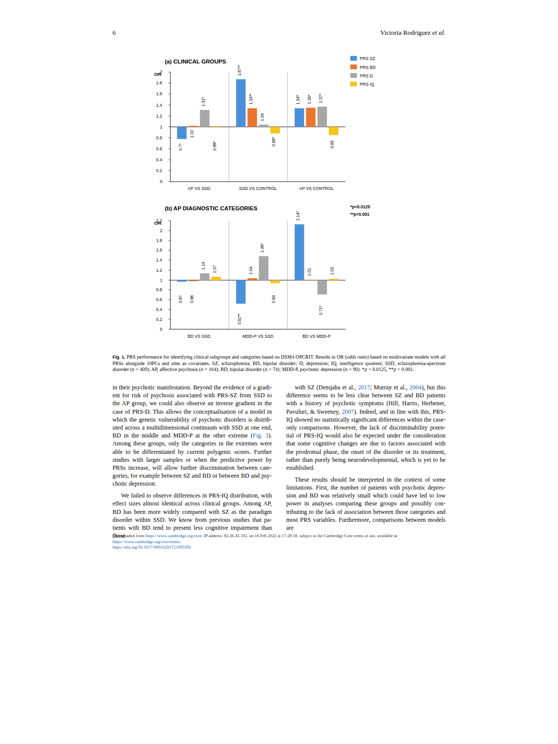6
Victoria Rodriguez et al.
PRS SZ PRS BD PRS D PRS IQ (a) CLINICAL GROUPS OR 2 1.8 1.6 1.4 1.2 1 0.8 0.6 0.4 0.2 0 GROUP 1: AP vs SSD (0.7, 1.02, 1.31, 0.99) 0.7* 1.02 1.31* 0.99* AP VS SSD 1.87** 1.34** 1.04 0.88* SSD VS CONTROL 1.34* 1.35* 1.37* 0.85 AP VS CONTROL (b) AP DIAGNOSTIC CATEGORIES *p<0.0125 **p<0.001 OR 2.2 2 1.8 1.6 1.4 1.2 1 0.8 0.6 0.4 0.2 0 0.97 0.98 1.14 1.07 BD VS SSD 0.52** 1.04 1.49* 0.94 MDD-P VS SSD 2.14* 1.01 0.71* 1.03 BD VS MDD-P
Fig. 1. PRS performance for identifying clinical subgroups and categories based on DSM4 OPCRIT. Results in OR (odds ratio) based on multivariate models with all PRSs alongside 10PCs and sites as covariates. SZ, schizophrenia; BD, bipolar disorder; D, depression; IQ, intelligence quotient; SSD, schizophrenia-spectrum disorder (n = 409); AP, affective psychosis (n = 164); BD, bipolar disorder (n = 74); MDD-P, psychotic depression (n = 90). *p < 0.0125, **p < 0.001.
in their psychotic manifestation. Beyond the evidence of a gradient for risk of psychosis associated with PRS-SZ from SSD to the AP group, we could also observe an inverse gradient in the case of PRS-D. This allows the conceptualisation of a model in which the genetic vulnerability of psychotic disorders is distributed across a multidimensional continuum with SSD at one end, BD in the middle and MDD-P at the other extreme (Fig. 3). Among these groups, only the categories in the extremes were able to be differentiated by current polygenic scores. Further studies with larger samples or when the predictive power by PRSs increase, will allow further discrimination between categories, for example between SZ and BD or between BD and psychotic depression.
We failed to observe differences in PRS-IQ distribution, with effect sizes almost identical across clinical groups. Among AP, BD has been more widely compared with SZ as the paradigm disorder within SSD. We know from previous studies that patients with BD tend to present less cognitive impairment than those
with SZ (Demjaha et al., 2017; Murray et al., 2004), but this difference seems to be less clear between SZ and BD patients with a history of psychotic symptoms (Hill, Harris, Herbener, Pavuluri, & Sweeney, 2007). Indeed, and in line with this, PRS-IQ showed no statistically significant differences within the case-only comparisons. However, the lack of discriminability potential of PRS-IQ would also be expected under the consideration that some cognitive changes are due to factors associated with the prodromal phase, the onset of the disorder or its treatment, rather than purely being neurodevelopmental, which is yet to be established.
These results should be interpreted in the context of some limitations. First, the number of patients with psychotic depression and BD was relatively small which could have led to low power in analyses comparing these groups and possibly contributing to the lack of association between those categories and most PRS variables. Furthermore, comparisons between models are
Downloaded from https://www.cambridge.org/core. IP address: 82.26.43.192, on 16 Feb 2022 at 17:28:18, subject to the Cambridge Core terms of use, available at https://www.cambridge.org/core/terms.
https://doi.org/10.1017/S0033291721005456